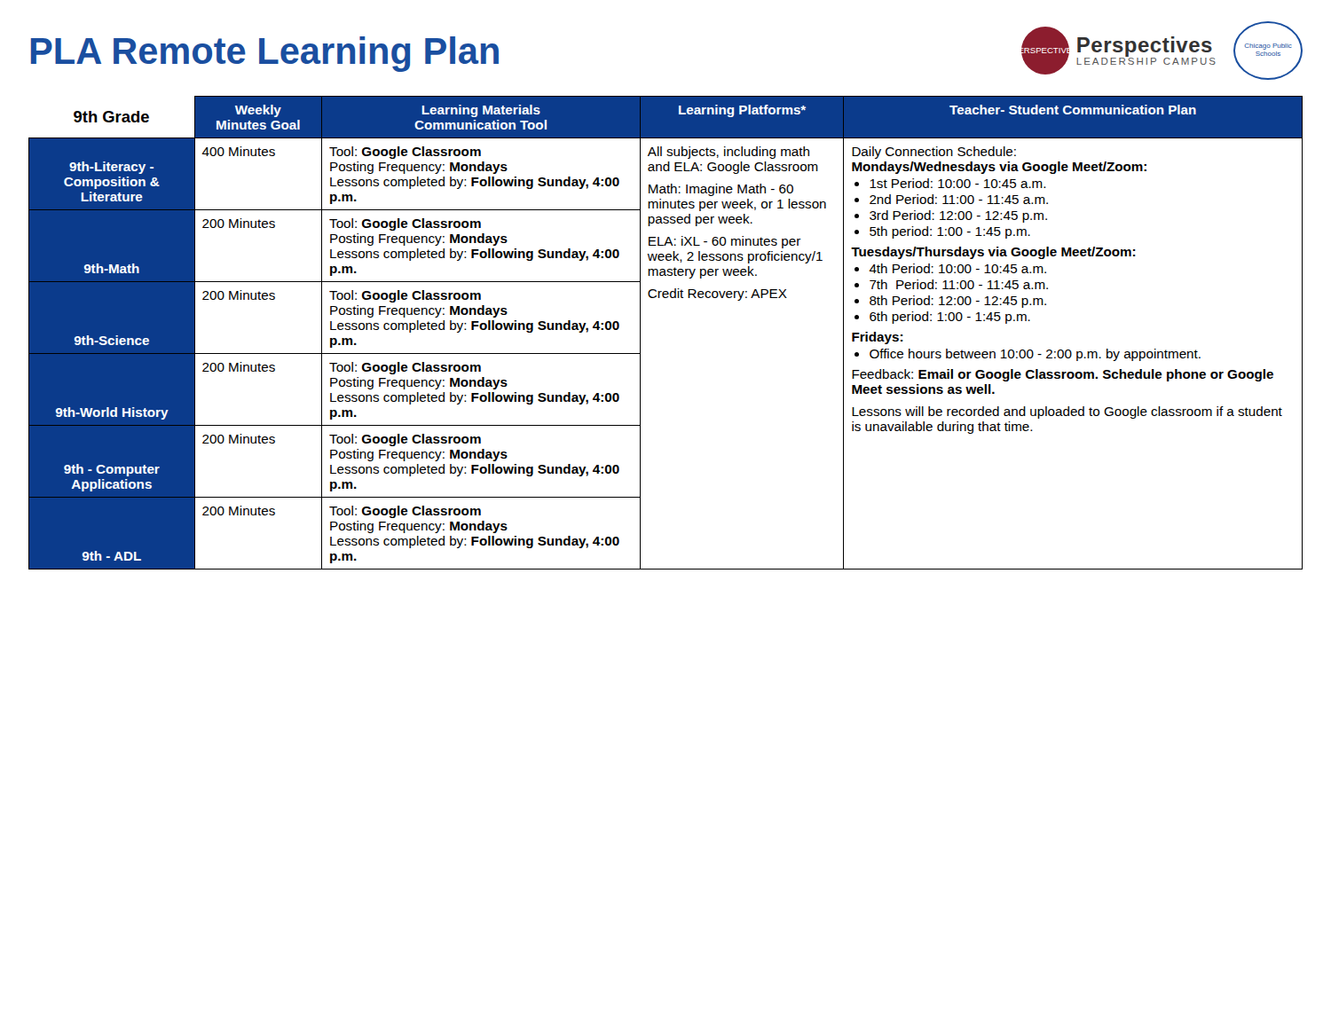PLA Remote Learning Plan
PERSPECTIVES
Perspectives
LEADERSHIP CAMPUS
Chicago Public Schools
| 9th Grade | Weekly Minutes Goal | Learning Materials Communication Tool | Learning Platforms* | Teacher- Student Communication Plan |
| --- | --- | --- | --- | --- |
| 9th-Literacy - Composition & Literature | 400 Minutes | Tool: Google Classroom Posting Frequency: Mondays Lessons completed by: Following Sunday, 4:00 p.m. | All subjects, including math and ELA: Google Classroom Math: Imagine Math - 60 minutes per week, or 1 lesson passed per week. ELA: iXL - 60 minutes per week, 2 lessons proficiency/1 mastery per week. Credit Recovery: APEX | Daily Connection Schedule: Mondays/Wednesdays via Google Meet/Zoom: 1st Period: 10:00 - 10:45 a.m. 2nd Period: 11:00 - 11:45 a.m. 3rd Period: 12:00 - 12:45 p.m. 5th period: 1:00 - 1:45 p.m. Tuesdays/Thursdays via Google Meet/Zoom: 4th Period: 10:00 - 10:45 a.m. 7th Period: 11:00 - 11:45 a.m. 8th Period: 12:00 - 12:45 p.m. 6th period: 1:00 - 1:45 p.m. Fridays: Office hours between 10:00 - 2:00 p.m. by appointment. Feedback: Email or Google Classroom. Schedule phone or Google Meet sessions as well. Lessons will be recorded and uploaded to Google classroom if a student is unavailable during that time. |
| 9th-Math | 200 Minutes | Tool: Google Classroom Posting Frequency: Mondays Lessons completed by: Following Sunday, 4:00 p.m. |
| 9th-Science | 200 Minutes | Tool: Google Classroom Posting Frequency: Mondays Lessons completed by: Following Sunday, 4:00 p.m. |
| 9th-World History | 200 Minutes | Tool: Google Classroom Posting Frequency: Mondays Lessons completed by: Following Sunday, 4:00 p.m. |
| 9th - Computer Applications | 200 Minutes | Tool: Google Classroom Posting Frequency: Mondays Lessons completed by: Following Sunday, 4:00 p.m. |
| 9th - ADL | 200 Minutes | Tool: Google Classroom Posting Frequency: Mondays Lessons completed by: Following Sunday, 4:00 p.m. |